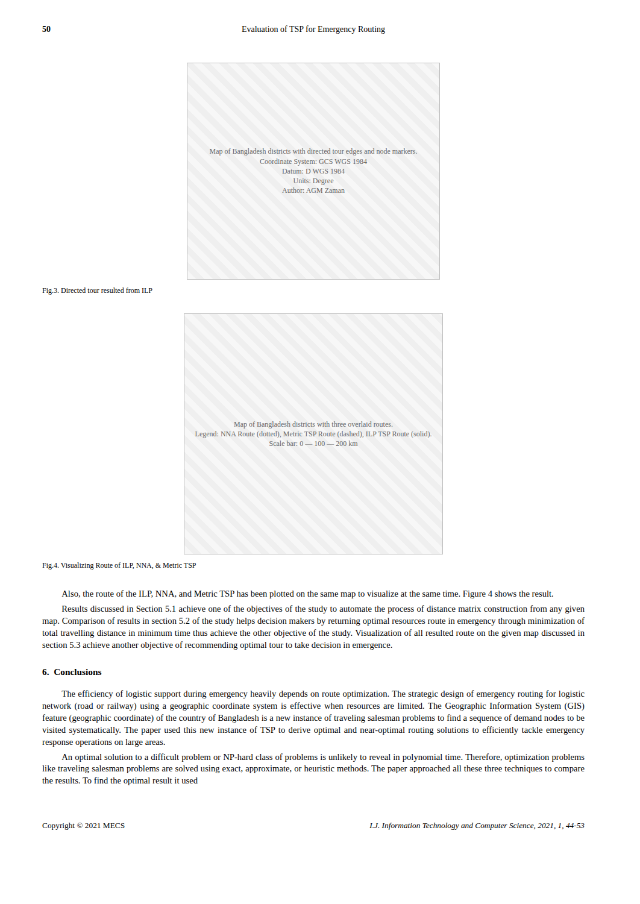50
Evaluation of TSP for Emergency Routing
Map of Bangladesh districts with directed tour edges and node markers.
Coordinate System: GCS WGS 1984
Datum: D WGS 1984
Units: Degree
Author: AGM Zaman
Fig.3. Directed tour resulted from ILP
Map of Bangladesh districts with three overlaid routes.
Legend: NNA Route (dotted), Metric TSP Route (dashed), ILP TSP Route (solid).
Scale bar: 0 — 100 — 200 km
Fig.4. Visualizing Route of ILP, NNA, & Metric TSP
Also, the route of the ILP, NNA, and Metric TSP has been plotted on the same map to visualize at the same time. Figure 4 shows the result.
Results discussed in Section 5.1 achieve one of the objectives of the study to automate the process of distance matrix construction from any given map. Comparison of results in section 5.2 of the study helps decision makers by returning optimal resources route in emergency through minimization of total travelling distance in minimum time thus achieve the other objective of the study. Visualization of all resulted route on the given map discussed in section 5.3 achieve another objective of recommending optimal tour to take decision in emergence.
6. Conclusions
The efficiency of logistic support during emergency heavily depends on route optimization. The strategic design of emergency routing for logistic network (road or railway) using a geographic coordinate system is effective when resources are limited. The Geographic Information System (GIS) feature (geographic coordinate) of the country of Bangladesh is a new instance of traveling salesman problems to find a sequence of demand nodes to be visited systematically. The paper used this new instance of TSP to derive optimal and near-optimal routing solutions to efficiently tackle emergency response operations on large areas.
An optimal solution to a difficult problem or NP-hard class of problems is unlikely to reveal in polynomial time. Therefore, optimization problems like traveling salesman problems are solved using exact, approximate, or heuristic methods. The paper approached all these three techniques to compare the results. To find the optimal result it used
Copyright © 2021 MECS
I.J. Information Technology and Computer Science, 2021, 1, 44-53